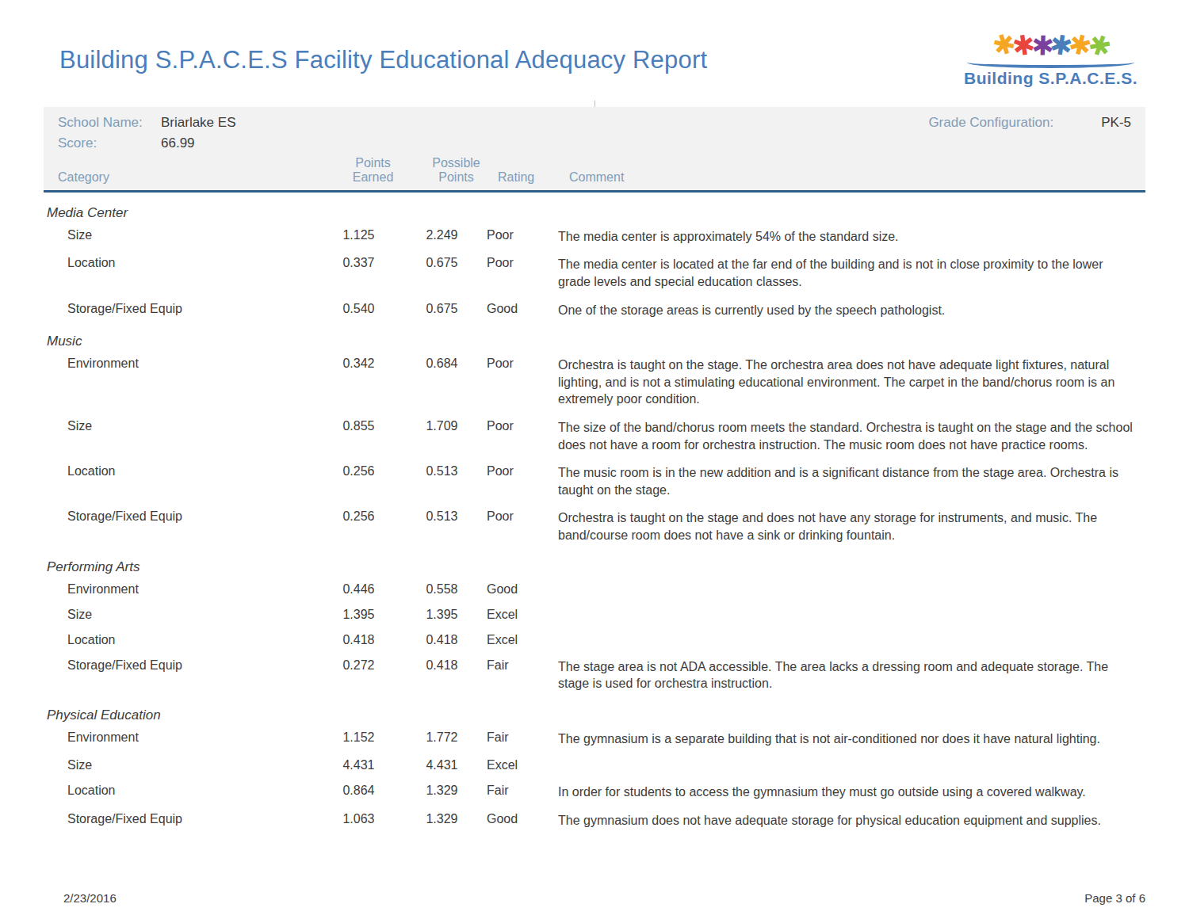Building S.P.A.C.E.S Facility Educational Adequacy Report
✱✱✱✱✱✱
Building S.P.A.C.E.S.
School Name: Briarlake ES Grade Configuration: PK-5
Score: 66.99
Category
Points Earned
Possible Points
Rating
Comment
| Media Center |
| Size | 1.125 | 2.249 | Poor | The media center is approximately 54% of the standard size. |
| Location | 0.337 | 0.675 | Poor | The media center is located at the far end of the building and is not in close proximity to the lower grade levels and special education classes. |
| Storage/Fixed Equip | 0.540 | 0.675 | Good | One of the storage areas is currently used by the speech pathologist. |
| Music |
| Environment | 0.342 | 0.684 | Poor | Orchestra is taught on the stage. The orchestra area does not have adequate light fixtures, natural lighting, and is not a stimulating educational environment. The carpet in the band/chorus room is an extremely poor condition. |
| Size | 0.855 | 1.709 | Poor | The size of the band/chorus room meets the standard. Orchestra is taught on the stage and the school does not have a room for orchestra instruction. The music room does not have practice rooms. |
| Location | 0.256 | 0.513 | Poor | The music room is in the new addition and is a significant distance from the stage area. Orchestra is taught on the stage. |
| Storage/Fixed Equip | 0.256 | 0.513 | Poor | Orchestra is taught on the stage and does not have any storage for instruments, and music. The band/course room does not have a sink or drinking fountain. |
| Performing Arts |
| Environment | 0.446 | 0.558 | Good | |
| Size | 1.395 | 1.395 | Excel | |
| Location | 0.418 | 0.418 | Excel | |
| Storage/Fixed Equip | 0.272 | 0.418 | Fair | The stage area is not ADA accessible. The area lacks a dressing room and adequate storage. The stage is used for orchestra instruction. |
| Physical Education |
| Environment | 1.152 | 1.772 | Fair | The gymnasium is a separate building that is not air-conditioned nor does it have natural lighting. |
| Size | 4.431 | 4.431 | Excel | |
| Location | 0.864 | 1.329 | Fair | In order for students to access the gymnasium they must go outside using a covered walkway. |
| Storage/Fixed Equip | 1.063 | 1.329 | Good | The gymnasium does not have adequate storage for physical education equipment and supplies. |
2/23/2016
Page 3 of 6